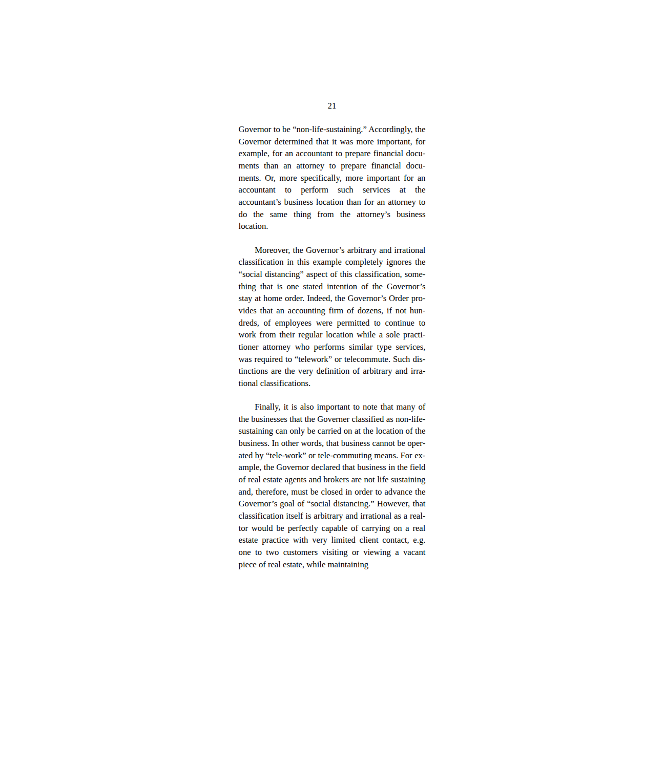21
Governor to be “non-life-sustaining.” Accordingly, the Governor determined that it was more important, for example, for an accountant to prepare financial documents than an attorney to prepare financial documents. Or, more specifically, more important for an accountant to perform such services at the accountant’s business location than for an attorney to do the same thing from the attorney’s business location.
Moreover, the Governor’s arbitrary and irrational classification in this example completely ignores the “social distancing” aspect of this classification, something that is one stated intention of the Governor’s stay at home order. Indeed, the Governor’s Order provides that an accounting firm of dozens, if not hundreds, of employees were permitted to continue to work from their regular location while a sole practitioner attorney who performs similar type services, was required to “telework” or telecommute. Such distinctions are the very definition of arbitrary and irrational classifications.
Finally, it is also important to note that many of the businesses that the Governer classified as non-life-sustaining can only be carried on at the location of the business. In other words, that business cannot be operated by “tele-work” or tele-commuting means. For example, the Governor declared that business in the field of real estate agents and brokers are not life sustaining and, therefore, must be closed in order to advance the Governor’s goal of “social distancing.” However, that classification itself is arbitrary and irrational as a realtor would be perfectly capable of carrying on a real estate practice with very limited client contact, e.g. one to two customers visiting or viewing a vacant piece of real estate, while maintaining